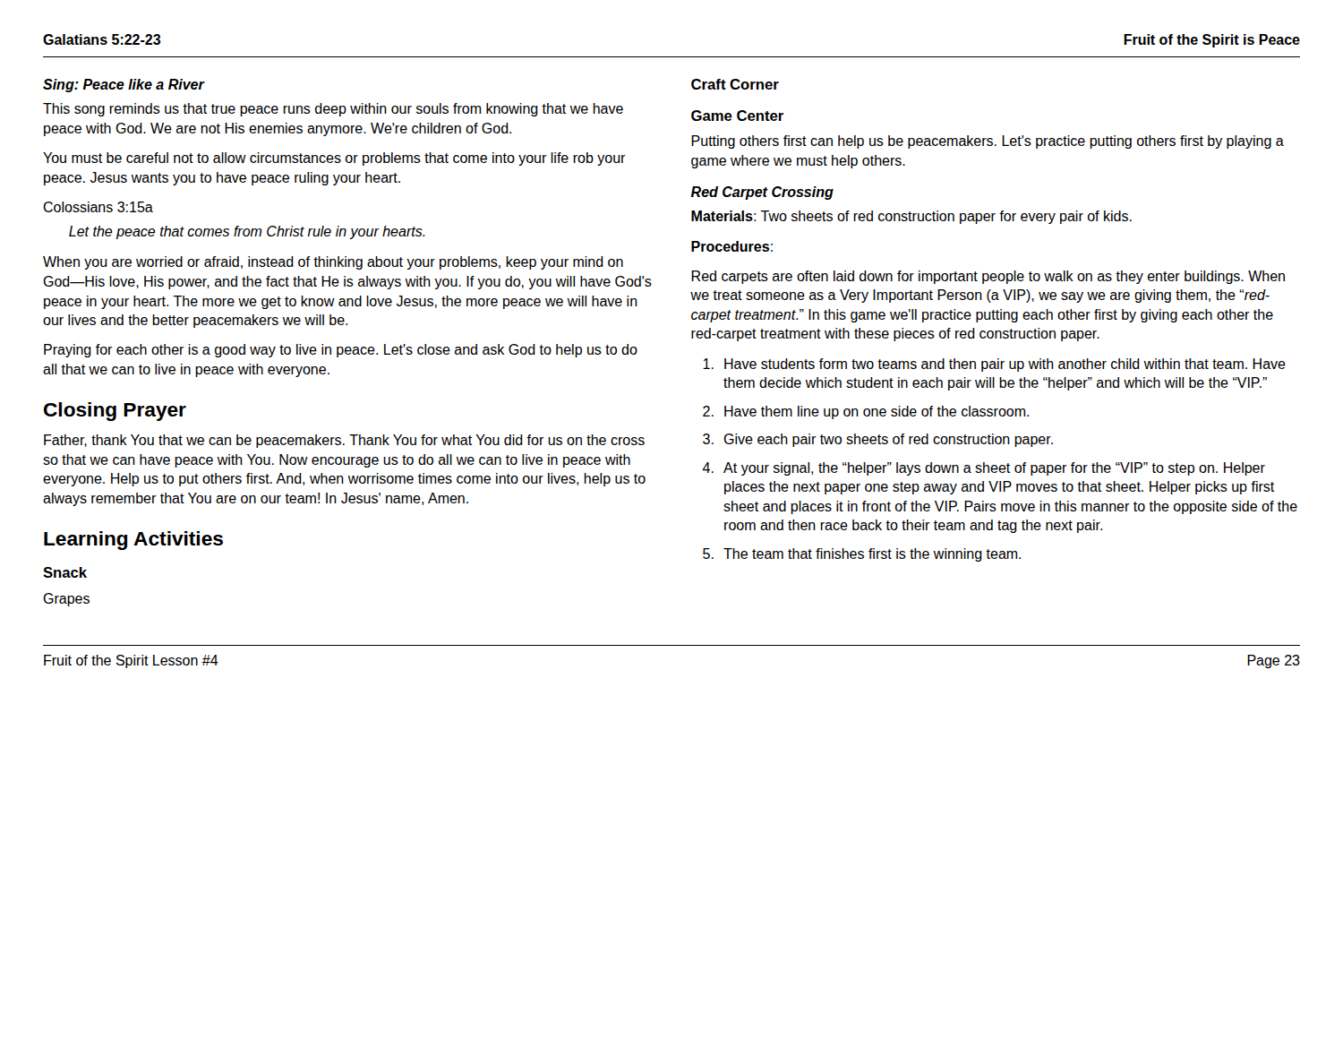Galatians 5:22-23 Fruit of the Spirit is Peace
Sing: Peace like a River
This song reminds us that true peace runs deep within our souls from knowing that we have peace with God. We are not His enemies anymore. We're children of God.
You must be careful not to allow circumstances or problems that come into your life rob your peace. Jesus wants you to have peace ruling your heart.
Colossians 3:15a
Let the peace that comes from Christ rule in your hearts.
When you are worried or afraid, instead of thinking about your problems, keep your mind on God—His love, His power, and the fact that He is always with you. If you do, you will have God's peace in your heart. The more we get to know and love Jesus, the more peace we will have in our lives and the better peacemakers we will be.
Praying for each other is a good way to live in peace. Let's close and ask God to help us to do all that we can to live in peace with everyone.
Closing Prayer
Father, thank You that we can be peacemakers. Thank You for what You did for us on the cross so that we can have peace with You. Now encourage us to do all we can to live in peace with everyone. Help us to put others first. And, when worrisome times come into our lives, help us to always remember that You are on our team! In Jesus' name, Amen.
Learning Activities
Snack
Grapes
Craft Corner
Game Center
Putting others first can help us be peacemakers. Let's practice putting others first by playing a game where we must help others.
Red Carpet Crossing
Materials: Two sheets of red construction paper for every pair of kids.
Procedures:
Red carpets are often laid down for important people to walk on as they enter buildings. When we treat someone as a Very Important Person (a VIP), we say we are giving them, the “red-carpet treatment.” In this game we'll practice putting each other first by giving each other the red-carpet treatment with these pieces of red construction paper.
Have students form two teams and then pair up with another child within that team. Have them decide which student in each pair will be the “helper” and which will be the “VIP.”
Have them line up on one side of the classroom.
Give each pair two sheets of red construction paper.
At your signal, the “helper” lays down a sheet of paper for the “VIP” to step on. Helper places the next paper one step away and VIP moves to that sheet. Helper picks up first sheet and places it in front of the VIP. Pairs move in this manner to the opposite side of the room and then race back to their team and tag the next pair.
The team that finishes first is the winning team.
Fruit of the Spirit Lesson #4 Page 23